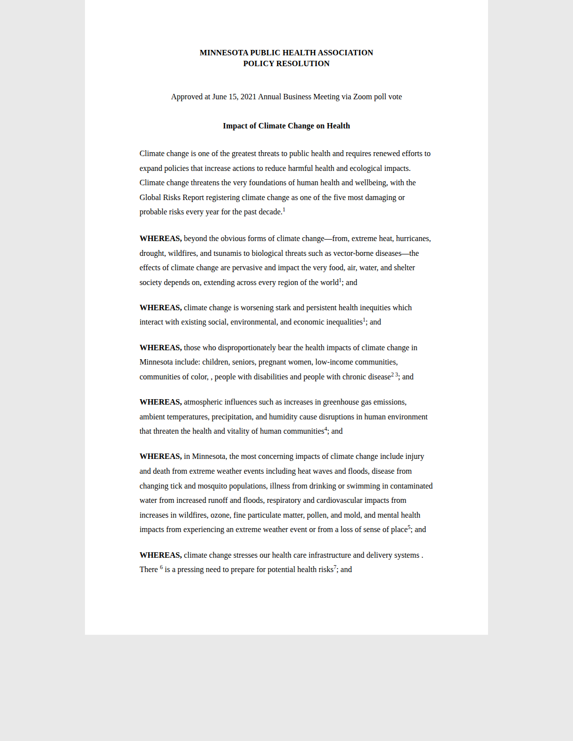MINNESOTA PUBLIC HEALTH ASSOCIATION
POLICY RESOLUTION
Approved at June 15, 2021 Annual Business Meeting via Zoom poll vote
Impact of Climate Change on Health
Climate change is one of the greatest threats to public health and requires renewed efforts to expand policies that increase actions to reduce harmful health and ecological impacts. Climate change threatens the very foundations of human health and wellbeing, with the Global Risks Report registering climate change as one of the five most damaging or probable risks every year for the past decade.1
WHEREAS, beyond the obvious forms of climate change—from, extreme heat, hurricanes, drought, wildfires, and tsunamis to biological threats such as vector-borne diseases—the effects of climate change are pervasive and impact the very food, air, water, and shelter society depends on, extending across every region of the world1; and
WHEREAS, climate change is worsening stark and persistent health inequities which interact with existing social, environmental, and economic inequalities1; and
WHEREAS, those who disproportionately bear the health impacts of climate change in Minnesota include: children, seniors, pregnant women, low-income communities, communities of color, , people with disabilities and people with chronic disease2 3; and
WHEREAS, atmospheric influences such as increases in greenhouse gas emissions, ambient temperatures, precipitation, and humidity cause disruptions in human environment that threaten the health and vitality of human communities4; and
WHEREAS, in Minnesota, the most concerning impacts of climate change include injury and death from extreme weather events including heat waves and floods, disease from changing tick and mosquito populations, illness from drinking or swimming in contaminated water from increased runoff and floods, respiratory and cardiovascular impacts from increases in wildfires, ozone, fine particulate matter, pollen, and mold, and mental health impacts from experiencing an extreme weather event or from a loss of sense of place5; and
WHEREAS, climate change stresses our health care infrastructure and delivery systems . There 6 is a pressing need to prepare for potential health risks7; and